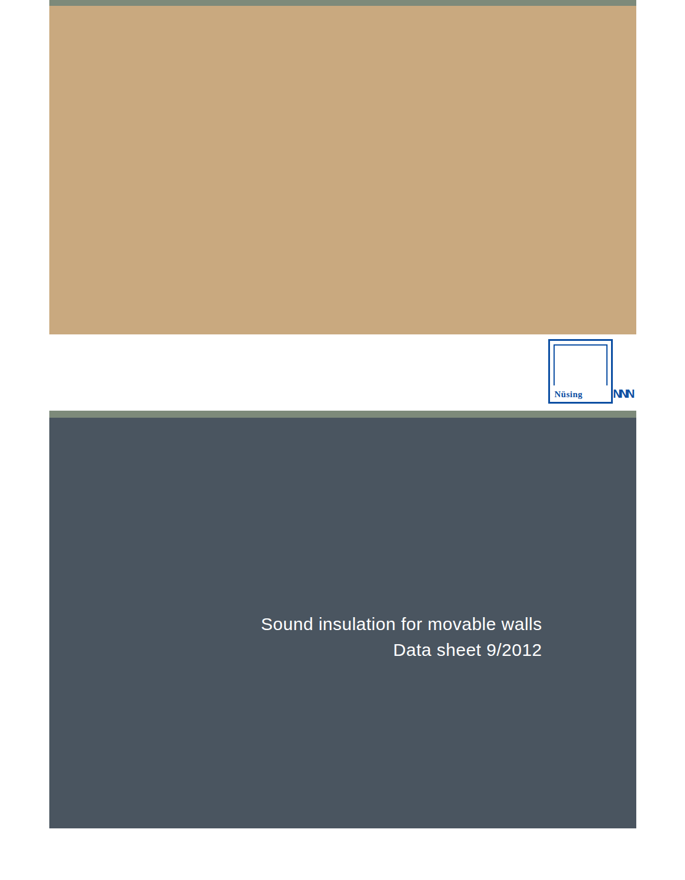Nüsing
NNN
Sound insulation for movable walls
Data sheet 9/2012